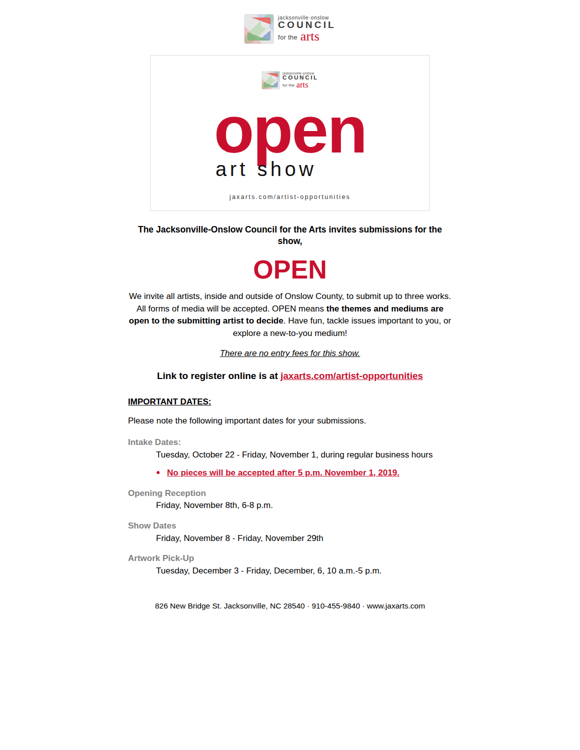jacksonville·onslow
Council
for the arts
jacksonville·onslow
Council
for the arts
open
art show
jaxarts.com/artist-opportunities
The Jacksonville-Onslow Council for the Arts invites submissions for the show,
OPEN
We invite all artists, inside and outside of Onslow County, to submit up to three works. All forms of media will be accepted. OPEN means the themes and mediums are open to the submitting artist to decide. Have fun, tackle issues important to you, or explore a new-to-you medium!
There are no entry fees for this show.
Link to register online is at jaxarts.com/artist-opportunities
IMPORTANT DATES:
Please note the following important dates for your submissions.
Intake Dates:
Tuesday, October 22 - Friday, November 1, during regular business hours
No pieces will be accepted after 5 p.m. November 1, 2019.
Opening Reception
Friday, November 8th, 6-8 p.m.
Show Dates
Friday, November 8 - Friday, November 29th
Artwork Pick-Up
Tuesday, December 3 - Friday, December, 6, 10 a.m.-5 p.m.
826 New Bridge St. Jacksonville, NC 28540 · 910-455-9840 · www.jaxarts.com